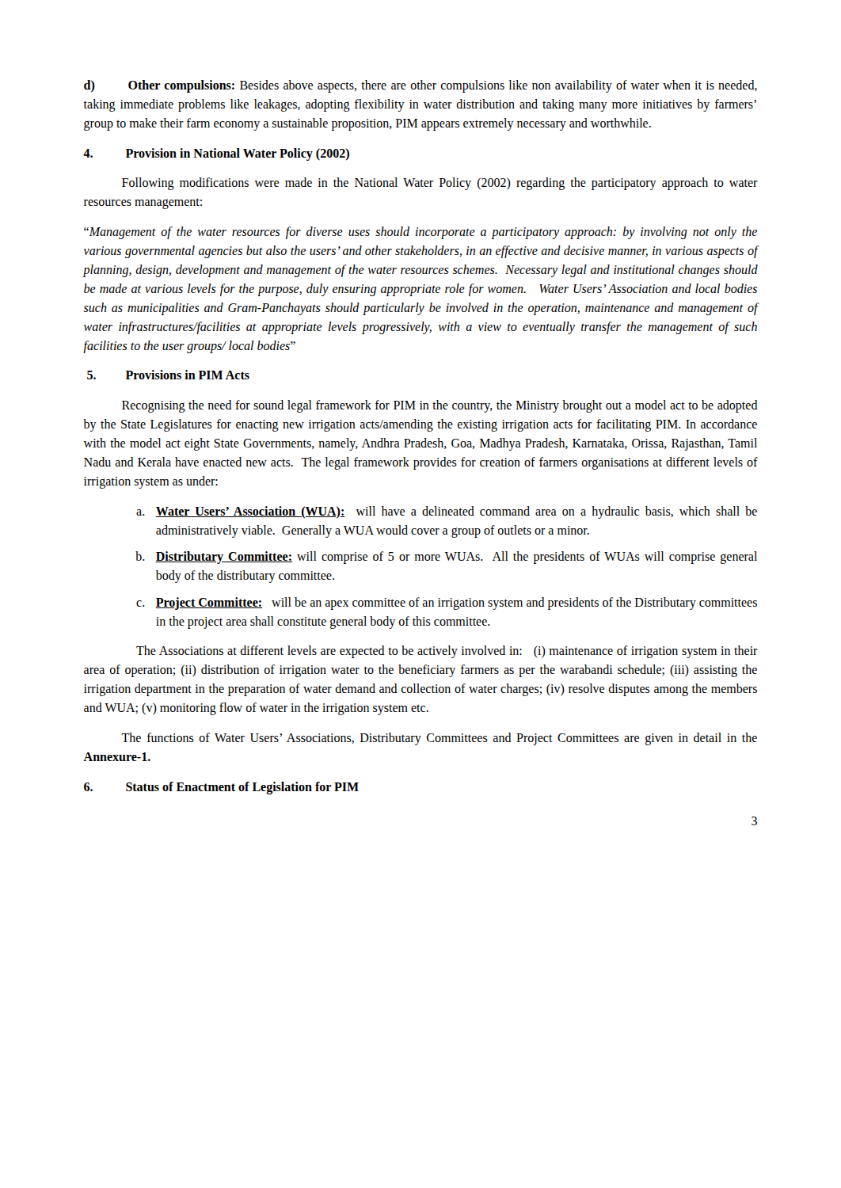d) Other compulsions: Besides above aspects, there are other compulsions like non availability of water when it is needed, taking immediate problems like leakages, adopting flexibility in water distribution and taking many more initiatives by farmers’ group to make their farm economy a sustainable proposition, PIM appears extremely necessary and worthwhile.
4. Provision in National Water Policy (2002)
Following modifications were made in the National Water Policy (2002) regarding the participatory approach to water resources management:
“Management of the water resources for diverse uses should incorporate a participatory approach: by involving not only the various governmental agencies but also the users’ and other stakeholders, in an effective and decisive manner, in various aspects of planning, design, development and management of the water resources schemes. Necessary legal and institutional changes should be made at various levels for the purpose, duly ensuring appropriate role for women. Water Users’ Association and local bodies such as municipalities and Gram-Panchayats should particularly be involved in the operation, maintenance and management of water infrastructures/facilities at appropriate levels progressively, with a view to eventually transfer the management of such facilities to the user groups/ local bodies”
5. Provisions in PIM Acts
Recognising the need for sound legal framework for PIM in the country, the Ministry brought out a model act to be adopted by the State Legislatures for enacting new irrigation acts/amending the existing irrigation acts for facilitating PIM. In accordance with the model act eight State Governments, namely, Andhra Pradesh, Goa, Madhya Pradesh, Karnataka, Orissa, Rajasthan, Tamil Nadu and Kerala have enacted new acts. The legal framework provides for creation of farmers organisations at different levels of irrigation system as under:
Water Users’ Association (WUA): will have a delineated command area on a hydraulic basis, which shall be administratively viable. Generally a WUA would cover a group of outlets or a minor.
Distributary Committee: will comprise of 5 or more WUAs. All the presidents of WUAs will comprise general body of the distributary committee.
Project Committee: will be an apex committee of an irrigation system and presidents of the Distributary committees in the project area shall constitute general body of this committee.
The Associations at different levels are expected to be actively involved in: (i) maintenance of irrigation system in their area of operation; (ii) distribution of irrigation water to the beneficiary farmers as per the warabandi schedule; (iii) assisting the irrigation department in the preparation of water demand and collection of water charges; (iv) resolve disputes among the members and WUA; (v) monitoring flow of water in the irrigation system etc.
The functions of Water Users’ Associations, Distributary Committees and Project Committees are given in detail in the Annexure-1.
6. Status of Enactment of Legislation for PIM
3